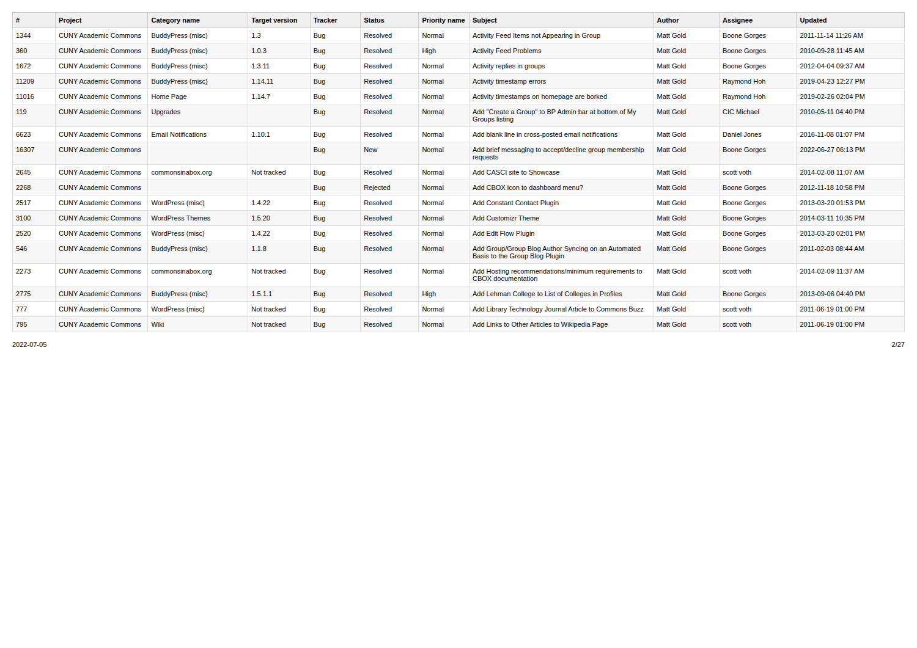| # | Project | Category name | Target version | Tracker | Status | Priority name | Subject | Author | Assignee | Updated |
| --- | --- | --- | --- | --- | --- | --- | --- | --- | --- | --- |
| 1344 | CUNY Academic Commons | BuddyPress (misc) | 1.3 | Bug | Resolved | Normal | Activity Feed Items not Appearing in Group | Matt Gold | Boone Gorges | 2011-11-14 11:26 AM |
| 360 | CUNY Academic Commons | BuddyPress (misc) | 1.0.3 | Bug | Resolved | High | Activity Feed Problems | Matt Gold | Boone Gorges | 2010-09-28 11:45 AM |
| 1672 | CUNY Academic Commons | BuddyPress (misc) | 1.3.11 | Bug | Resolved | Normal | Activity replies in groups | Matt Gold | Boone Gorges | 2012-04-04 09:37 AM |
| 11209 | CUNY Academic Commons | BuddyPress (misc) | 1.14.11 | Bug | Resolved | Normal | Activity timestamp errors | Matt Gold | Raymond Hoh | 2019-04-23 12:27 PM |
| 11016 | CUNY Academic Commons | Home Page | 1.14.7 | Bug | Resolved | Normal | Activity timestamps on homepage are borked | Matt Gold | Raymond Hoh | 2019-02-26 02:04 PM |
| 119 | CUNY Academic Commons | Upgrades | | Bug | Resolved | Normal | Add "Create a Group" to BP Admin bar at bottom of My Groups listing | Matt Gold | CIC Michael | 2010-05-11 04:40 PM |
| 6623 | CUNY Academic Commons | Email Notifications | 1.10.1 | Bug | Resolved | Normal | Add blank line in cross-posted email notifications | Matt Gold | Daniel Jones | 2016-11-08 01:07 PM |
| 16307 | CUNY Academic Commons | | | Bug | New | Normal | Add brief messaging to accept/decline group membership requests | Matt Gold | Boone Gorges | 2022-06-27 06:13 PM |
| 2645 | CUNY Academic Commons | commonsinabox.org | Not tracked | Bug | Resolved | Normal | Add CASCI site to Showcase | Matt Gold | scott voth | 2014-02-08 11:07 AM |
| 2268 | CUNY Academic Commons | | | Bug | Rejected | Normal | Add CBOX icon to dashboard menu? | Matt Gold | Boone Gorges | 2012-11-18 10:58 PM |
| 2517 | CUNY Academic Commons | WordPress (misc) | 1.4.22 | Bug | Resolved | Normal | Add Constant Contact Plugin | Matt Gold | Boone Gorges | 2013-03-20 01:53 PM |
| 3100 | CUNY Academic Commons | WordPress Themes | 1.5.20 | Bug | Resolved | Normal | Add Customizr Theme | Matt Gold | Boone Gorges | 2014-03-11 10:35 PM |
| 2520 | CUNY Academic Commons | WordPress (misc) | 1.4.22 | Bug | Resolved | Normal | Add Edit Flow Plugin | Matt Gold | Boone Gorges | 2013-03-20 02:01 PM |
| 546 | CUNY Academic Commons | BuddyPress (misc) | 1.1.8 | Bug | Resolved | Normal | Add Group/Group Blog Author Syncing on an Automated Basis to the Group Blog Plugin | Matt Gold | Boone Gorges | 2011-02-03 08:44 AM |
| 2273 | CUNY Academic Commons | commonsinabox.org | Not tracked | Bug | Resolved | Normal | Add Hosting recommendations/minimum requirements to CBOX documentation | Matt Gold | scott voth | 2014-02-09 11:37 AM |
| 2775 | CUNY Academic Commons | BuddyPress (misc) | 1.5.1.1 | Bug | Resolved | High | Add Lehman College to List of Colleges in Profiles | Matt Gold | Boone Gorges | 2013-09-06 04:40 PM |
| 777 | CUNY Academic Commons | WordPress (misc) | Not tracked | Bug | Resolved | Normal | Add Library Technology Journal Article to Commons Buzz | Matt Gold | scott voth | 2011-06-19 01:00 PM |
| 795 | CUNY Academic Commons | Wiki | Not tracked | Bug | Resolved | Normal | Add Links to Other Articles to Wikipedia Page | Matt Gold | scott voth | 2011-06-19 01:00 PM |
2022-07-05 2/27